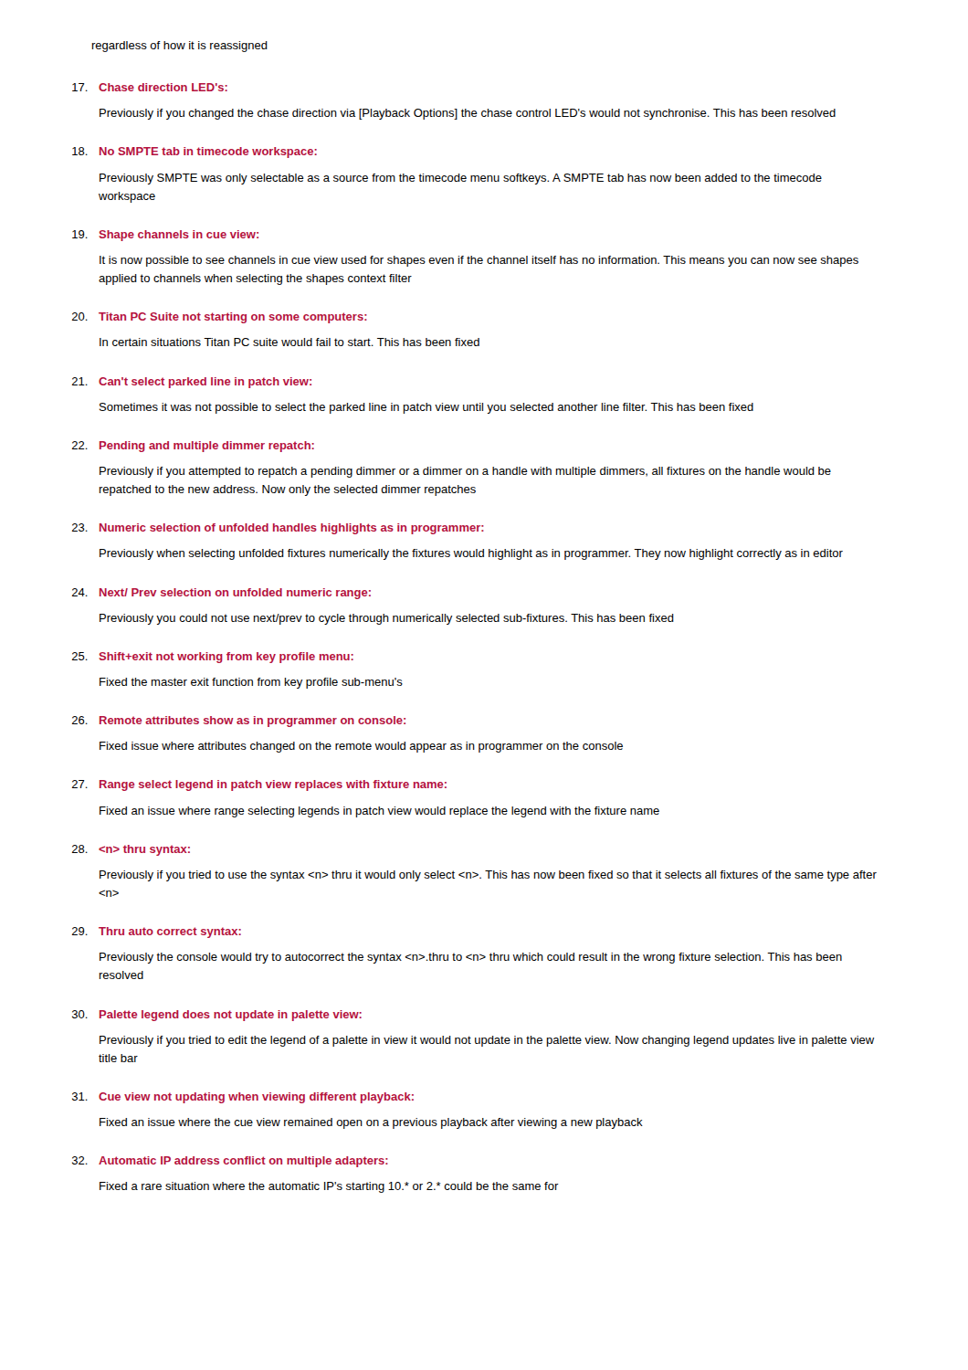regardless of how it is reassigned
Chase direction LED's: Previously if you changed the chase direction via [Playback Options] the chase control LED's would not synchronise. This has been resolved
No SMPTE tab in timecode workspace: Previously SMPTE was only selectable as a source from the timecode menu softkeys. A SMPTE tab has now been added to the timecode workspace
Shape channels in cue view: It is now possible to see channels in cue view used for shapes even if the channel itself has no information. This means you can now see shapes applied to channels when selecting the shapes context filter
Titan PC Suite not starting on some computers: In certain situations Titan PC suite would fail to start. This has been fixed
Can't select parked line in patch view: Sometimes it was not possible to select the parked line in patch view until you selected another line filter. This has been fixed
Pending and multiple dimmer repatch: Previously if you attempted to repatch a pending dimmer or a dimmer on a handle with multiple dimmers, all fixtures on the handle would be repatched to the new address. Now only the selected dimmer repatches
Numeric selection of unfolded handles highlights as in programmer: Previously when selecting unfolded fixtures numerically the fixtures would highlight as in programmer. They now highlight correctly as in editor
Next/ Prev selection on unfolded numeric range: Previously you could not use next/prev to cycle through numerically selected sub-fixtures. This has been fixed
Shift+exit not working from key profile menu: Fixed the master exit function from key profile sub-menu's
Remote attributes show as in programmer on console: Fixed issue where attributes changed on the remote would appear as in programmer on the console
Range select legend in patch view replaces with fixture name: Fixed an issue where range selecting legends in patch view would replace the legend with the fixture name
<n> thru syntax: Previously if you tried to use the syntax <n> thru it would only select <n>. This has now been fixed so that it selects all fixtures of the same type after <n>
Thru auto correct syntax: Previously the console would try to autocorrect the syntax <n>.thru to <n> thru which could result in the wrong fixture selection. This has been resolved
Palette legend does not update in palette view: Previously if you tried to edit the legend of a palette in view it would not update in the palette view. Now changing legend updates live in palette view title bar
Cue view not updating when viewing different playback: Fixed an issue where the cue view remained open on a previous playback after viewing a new playback
Automatic IP address conflict on multiple adapters: Fixed a rare situation where the automatic IP's starting 10.* or 2.* could be the same for